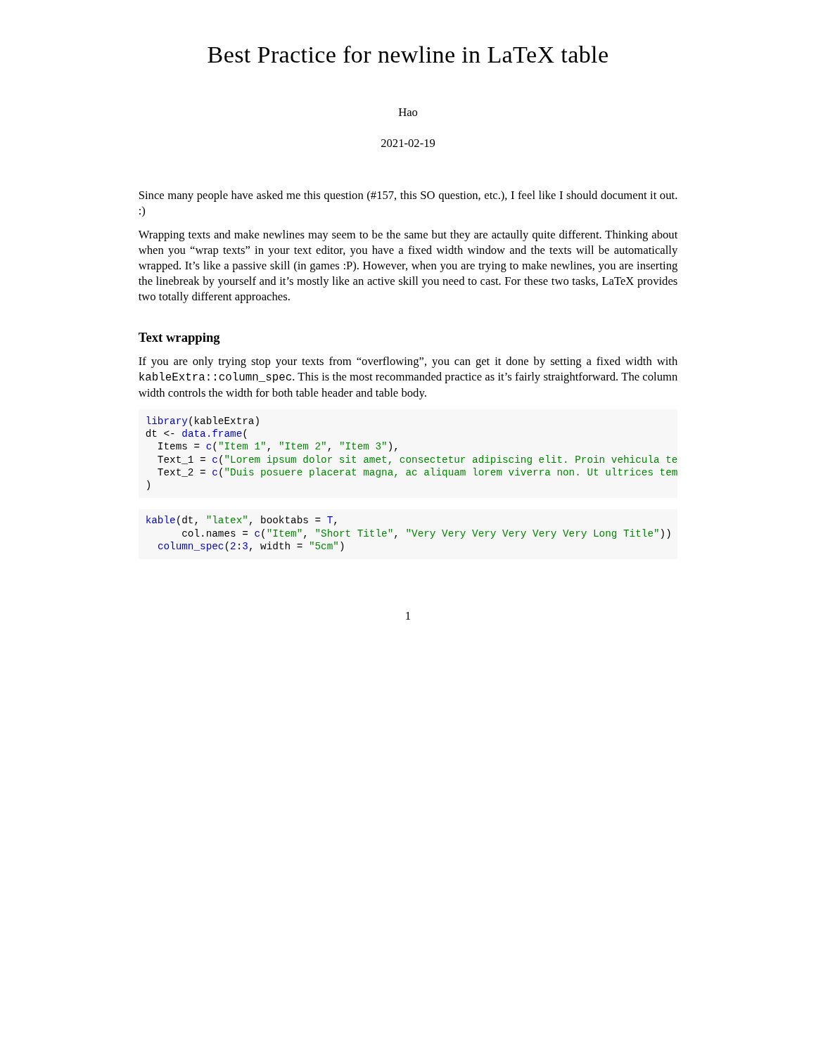Best Practice for newline in LaTeX table
Hao
2021-02-19
Since many people have asked me this question (#157, this SO question, etc.), I feel like I should document it out. :)
Wrapping texts and make newlines may seem to be the same but they are actaully quite different. Thinking about when you “wrap texts” in your text editor, you have a fixed width window and the texts will be automatically wrapped. It’s like a passive skill (in games :P). However, when you are trying to make newlines, you are inserting the linebreak by yourself and it’s mostly like an active skill you need to cast. For these two tasks, LaTeX provides two totally different approaches.
Text wrapping
If you are only trying stop your texts from “overflowing”, you can get it done by setting a fixed width with kableExtra::column_spec. This is the most recommanded practice as it’s fairly straightforward. The column width controls the width for both table header and table body.
library(kableExtra)
dt <- data.frame(
  Items = c("Item 1", "Item 2", "Item 3"),
  Text_1 = c("Lorem ipsum dolor sit amet, consectetur adipiscing elit. Proin vehicula tempor ex. Morbi n
  Text_2 = c("Duis posuere placerat magna, ac aliquam lorem viverra non. Ut ultrices tempus eros, quis s
)
kable(dt, "latex", booktabs = T,
      col.names = c("Item", "Short Title", "Very Very Very Very Very Very Long Title")) %>%
  column_spec(2: 3, width = "5cm")
1